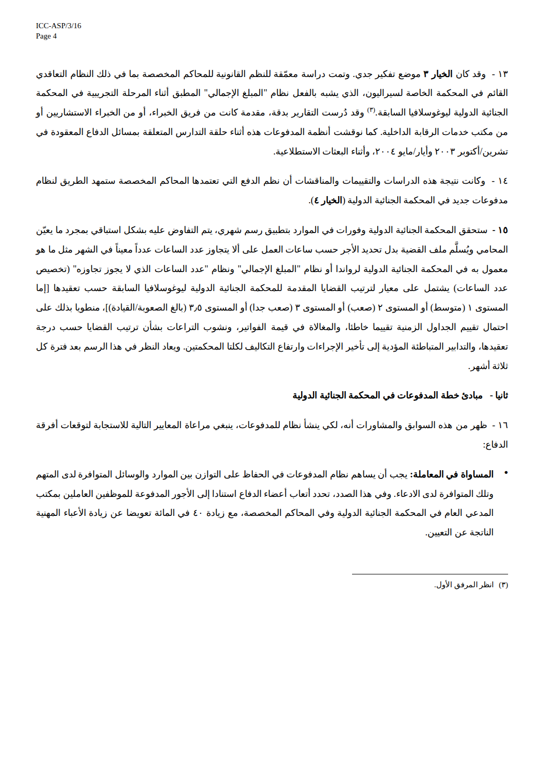ICC-ASP/3/16
Page 4
١٣ - وقد كان الخيار ٣ موضع تفكير جدي. وتمت دراسة معمّقة للنظم القانونية للمحاكم المخصصة بما في ذلك النظام التعاقدي القائم في المحكمة الخاصة لسيراليون، الذي يشبه بالفعل نظام "المبلغ الإجمالي" المطبق أثناء المرحلة التجريبية في المحكمة الجنائية الدولية ليوغوسلافيا السابقة.(٣) وقد دُرست التقارير بدقة، مقدمة كانت من فريق الخبراء، أو من الخبراء الاستشاريين أو من مكتب خدمات الرقابة الداخلية. كما نوقشت أنظمة المدفوعات هذه أثناء حلقة التدارس المتعلقة بمسائل الدفاع المعقودة في تشرين/أكتوبر ٢٠٠٣ وأيار/مايو ٢٠٠٤، وأثناء البعثات الاستطلاعية.
١٤ - وكانت نتيجة هذه الدراسات والتقييمات والمناقشات أن نظم الدفع التي تعتمدها المحاكم المخصصة ستمهد الطريق لنظام مدفوعات جديد في المحكمة الجنائية الدولية (الخيار ٤).
١٥ - ستحقق المحكمة الجنائية الدولية وفورات في الموارد بتطبيق رسم شهري، يتم التفاوض عليه بشكل استباقي بمجرد ما يعيّن المحامي ويُسلَّم ملف القضية بدل تحديد الأجر حسب ساعات العمل على ألا يتجاوز عدد الساعات عدداً معيناً في الشهر مثل ما هو معمول به في المحكمة الجنائية الدولية لرواندا أو نظام "المبلغ الإجمالي" ونظام "عدد الساعات الذي لا يجوز تجاوزه" (تخصيص عدد الساعات) يشتمل على معيار لترتيب القضايا المقدمة للمحكمة الجنائية الدولية ليوغوسلافيا السابقة حسب تعقيدها [إما المستوى ١ (متوسط) أو المستوى ٢ (صعب) أو المستوى ٣ (صعب جدا) أو المستوى ٣٫٥ (بالغ الصعوبة/القيادة)]، منطويا بذلك على احتمال تقييم الجداول الزمنية تقييما خاطئا، والمغالاة في قيمة الفواتير، ونشوب التراعات بشأن ترتيب القضايا حسب درجة تعقيدها، والتدابير المتباطئة المؤدية إلى تأخير الإجراءات وارتفاع التكاليف لكلتا المحكمتين. ويعاد النظر في هذا الرسم بعد فترة كل ثلاثة أشهر.
ثانيا - مبادئ خطة المدفوعات في المحكمة الجنائية الدولية
١٦ - ظهر من هذه السوابق والمشاورات أنه، لكي ينشأ نظام للمدفوعات، ينبغي مراعاة المعايير التالية للاستجابة لتوقعات أفرقة الدفاع:
المساواة في المعاملة: يجب أن يساهم نظام المدفوعات في الحفاظ على التوازن بين الموارد والوسائل المتوافرة لدى المتهم وتلك المتوافرة لدى الادعاء. وفي هذا الصدد، تحدد أتعاب أعضاء الدفاع استنادا إلى الأجور المدفوعة للموظفين العاملين بمكتب المدعي العام في المحكمة الجنائية الدولية وفي المحاكم المخصصة، مع زيادة ٤٠ في المائة تعويضا عن زيادة الأعباء المهنية الناتجة عن التعيين.
(٣) انظر المرفق الأول.